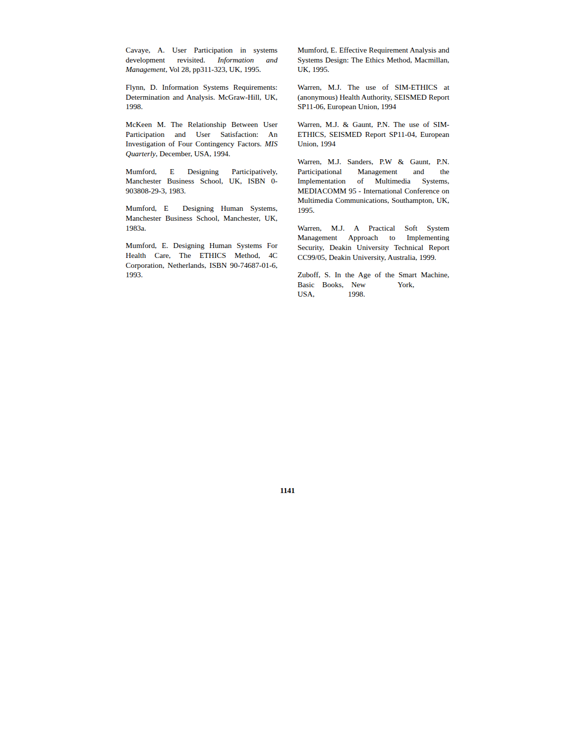Cavaye, A. User Participation in systems development revisited. Information and Management, Vol 28, pp311-323, UK, 1995.
Flynn, D. Information Systems Requirements: Determination and Analysis. McGraw-Hill, UK, 1998.
McKeen M. The Relationship Between User Participation and User Satisfaction: An Investigation of Four Contingency Factors. MIS Quarterly, December, USA, 1994.
Mumford, E Designing Participatively, Manchester Business School, UK, ISBN 0-903808-29-3, 1983.
Mumford, E Designing Human Systems, Manchester Business School, Manchester, UK, 1983a.
Mumford, E. Designing Human Systems For Health Care, The ETHICS Method, 4C Corporation, Netherlands, ISBN 90-74687-01-6, 1993.
Mumford, E. Effective Requirement Analysis and Systems Design: The Ethics Method, Macmillan, UK, 1995.
Warren, M.J. The use of SIM-ETHICS at (anonymous) Health Authority, SEISMED Report SP11-06, European Union, 1994
Warren, M.J. & Gaunt, P.N. The use of SIM-ETHICS, SEISMED Report SP11-04, European Union, 1994
Warren, M.J. Sanders, P.W & Gaunt, P.N. Participational Management and the Implementation of Multimedia Systems, MEDIACOMM 95 - International Conference on Multimedia Communications, Southampton, UK, 1995.
Warren, M.J. A Practical Soft System Management Approach to Implementing Security, Deakin University Technical Report CC99/05, Deakin University, Australia, 1999.
Zuboff, S. In the Age of the Smart Machine, Basic Books, New York, USA, 1998.
1141